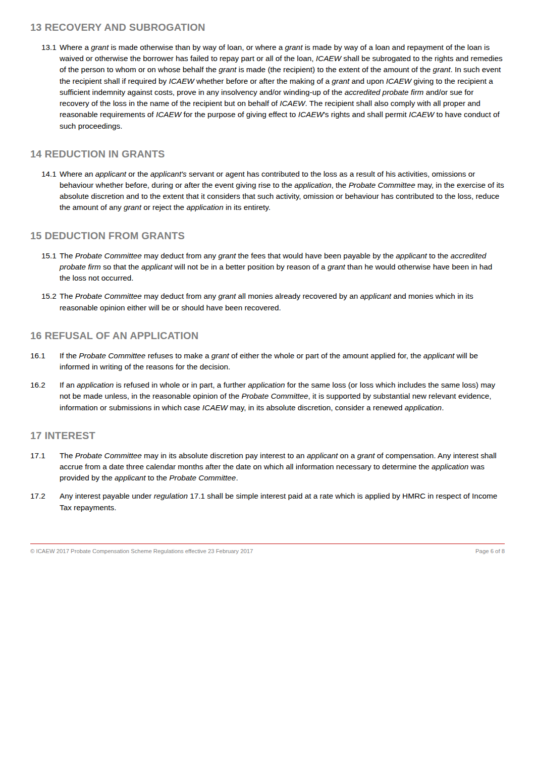13 RECOVERY AND SUBROGATION
13.1
Where a grant is made otherwise than by way of loan, or where a grant is made by way of a loan and repayment of the loan is waived or otherwise the borrower has failed to repay part or all of the loan, ICAEW shall be subrogated to the rights and remedies of the person to whom or on whose behalf the grant is made (the recipient) to the extent of the amount of the grant. In such event the recipient shall if required by ICAEW whether before or after the making of a grant and upon ICAEW giving to the recipient a sufficient indemnity against costs, prove in any insolvency and/or winding-up of the accredited probate firm and/or sue for recovery of the loss in the name of the recipient but on behalf of ICAEW. The recipient shall also comply with all proper and reasonable requirements of ICAEW for the purpose of giving effect to ICAEW's rights and shall permit ICAEW to have conduct of such proceedings.
14 REDUCTION IN GRANTS
14.1
Where an applicant or the applicant's servant or agent has contributed to the loss as a result of his activities, omissions or behaviour whether before, during or after the event giving rise to the application, the Probate Committee may, in the exercise of its absolute discretion and to the extent that it considers that such activity, omission or behaviour has contributed to the loss, reduce the amount of any grant or reject the application in its entirety.
15 DEDUCTION FROM GRANTS
15.1
The Probate Committee may deduct from any grant the fees that would have been payable by the applicant to the accredited probate firm so that the applicant will not be in a better position by reason of a grant than he would otherwise have been in had the loss not occurred.
15.2
The Probate Committee may deduct from any grant all monies already recovered by an applicant and monies which in its reasonable opinion either will be or should have been recovered.
16 REFUSAL OF AN APPLICATION
16.1
If the Probate Committee refuses to make a grant of either the whole or part of the amount applied for, the applicant will be informed in writing of the reasons for the decision.
16.2
If an application is refused in whole or in part, a further application for the same loss (or loss which includes the same loss) may not be made unless, in the reasonable opinion of the Probate Committee, it is supported by substantial new relevant evidence, information or submissions in which case ICAEW may, in its absolute discretion, consider a renewed application.
17 INTEREST
17.1
The Probate Committee may in its absolute discretion pay interest to an applicant on a grant of compensation. Any interest shall accrue from a date three calendar months after the date on which all information necessary to determine the application was provided by the applicant to the Probate Committee.
17.2
Any interest payable under regulation 17.1 shall be simple interest paid at a rate which is applied by HMRC in respect of Income Tax repayments.
© ICAEW 2017 Probate Compensation Scheme Regulations effective 23 February 2017 Page 6 of 8